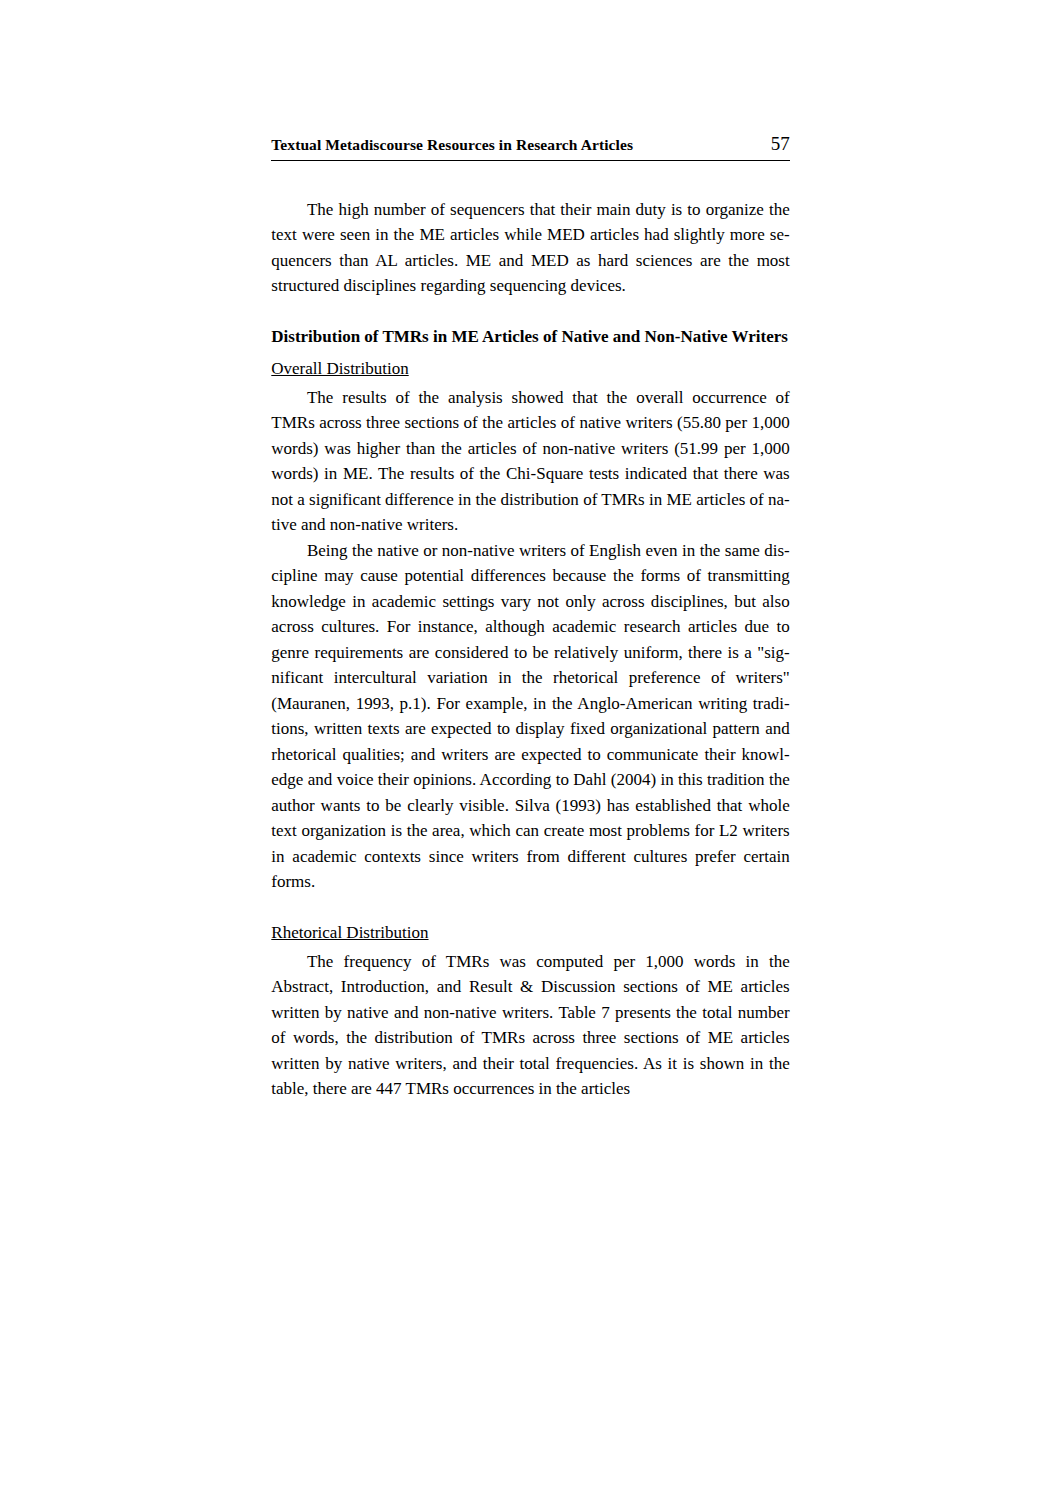Textual Metadiscourse Resources in Research Articles 57
The high number of sequencers that their main duty is to organize the text were seen in the ME articles while MED articles had slightly more sequencers than AL articles. ME and MED as hard sciences are the most structured disciplines regarding sequencing devices.
Distribution of TMRs in ME Articles of Native and Non-Native Writers
Overall Distribution
The results of the analysis showed that the overall occurrence of TMRs across three sections of the articles of native writers (55.80 per 1,000 words) was higher than the articles of non-native writers (51.99 per 1,000 words) in ME. The results of the Chi-Square tests indicated that there was not a significant difference in the distribution of TMRs in ME articles of native and non-native writers.
Being the native or non-native writers of English even in the same discipline may cause potential differences because the forms of transmitting knowledge in academic settings vary not only across disciplines, but also across cultures. For instance, although academic research articles due to genre requirements are considered to be relatively uniform, there is a "significant intercultural variation in the rhetorical preference of writers" (Mauranen, 1993, p.1). For example, in the Anglo-American writing traditions, written texts are expected to display fixed organizational pattern and rhetorical qualities; and writers are expected to communicate their knowledge and voice their opinions. According to Dahl (2004) in this tradition the author wants to be clearly visible. Silva (1993) has established that whole text organization is the area, which can create most problems for L2 writers in academic contexts since writers from different cultures prefer certain forms.
Rhetorical Distribution
The frequency of TMRs was computed per 1,000 words in the Abstract, Introduction, and Result & Discussion sections of ME articles written by native and non-native writers. Table 7 presents the total number of words, the distribution of TMRs across three sections of ME articles written by native writers, and their total frequencies. As it is shown in the table, there are 447 TMRs occurrences in the articles